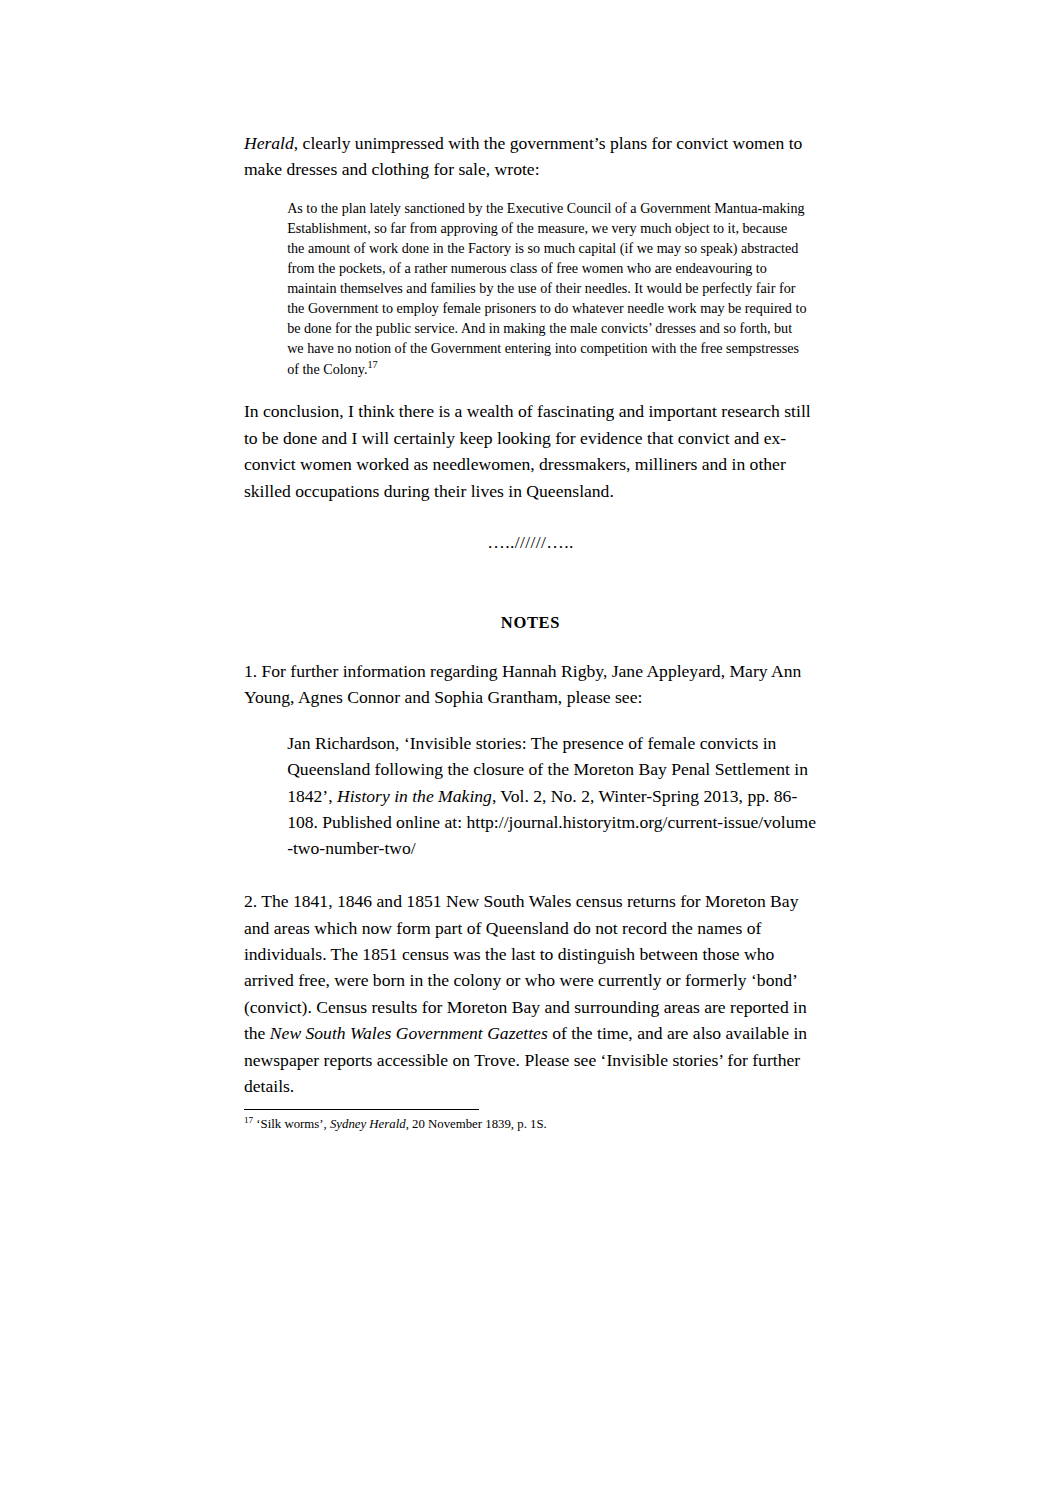Herald, clearly unimpressed with the government’s plans for convict women to make dresses and clothing for sale, wrote:
As to the plan lately sanctioned by the Executive Council of a Government Mantua-making Establishment, so far from approving of the measure, we very much object to it, because the amount of work done in the Factory is so much capital (if we may so speak) abstracted from the pockets, of a rather numerous class of free women who are endeavouring to maintain themselves and families by the use of their needles. It would be perfectly fair for the Government to employ female prisoners to do whatever needle work may be required to be done for the public service. And in making the male convicts’ dresses and so forth, but we have no notion of the Government entering into competition with the free sempstresses of the Colony.17
In conclusion, I think there is a wealth of fascinating and important research still to be done and I will certainly keep looking for evidence that convict and ex-convict women worked as needlewomen, dressmakers, milliners and in other skilled occupations during their lives in Queensland.
…..//////…..
NOTES
1. For further information regarding Hannah Rigby, Jane Appleyard, Mary Ann Young, Agnes Connor and Sophia Grantham, please see:
Jan Richardson, ‘Invisible stories: The presence of female convicts in Queensland following the closure of the Moreton Bay Penal Settlement in 1842’, History in the Making, Vol. 2, No. 2, Winter-Spring 2013, pp. 86-108. Published online at: http://journal.historyitm.org/current-issue/volume-two-number-two/
2. The 1841, 1846 and 1851 New South Wales census returns for Moreton Bay and areas which now form part of Queensland do not record the names of individuals. The 1851 census was the last to distinguish between those who arrived free, were born in the colony or who were currently or formerly ‘bond’ (convict). Census results for Moreton Bay and surrounding areas are reported in the New South Wales Government Gazettes of the time, and are also available in newspaper reports accessible on Trove. Please see ‘Invisible stories’ for further details.
17 ‘Silk worms’, Sydney Herald, 20 November 1839, p. 1S.